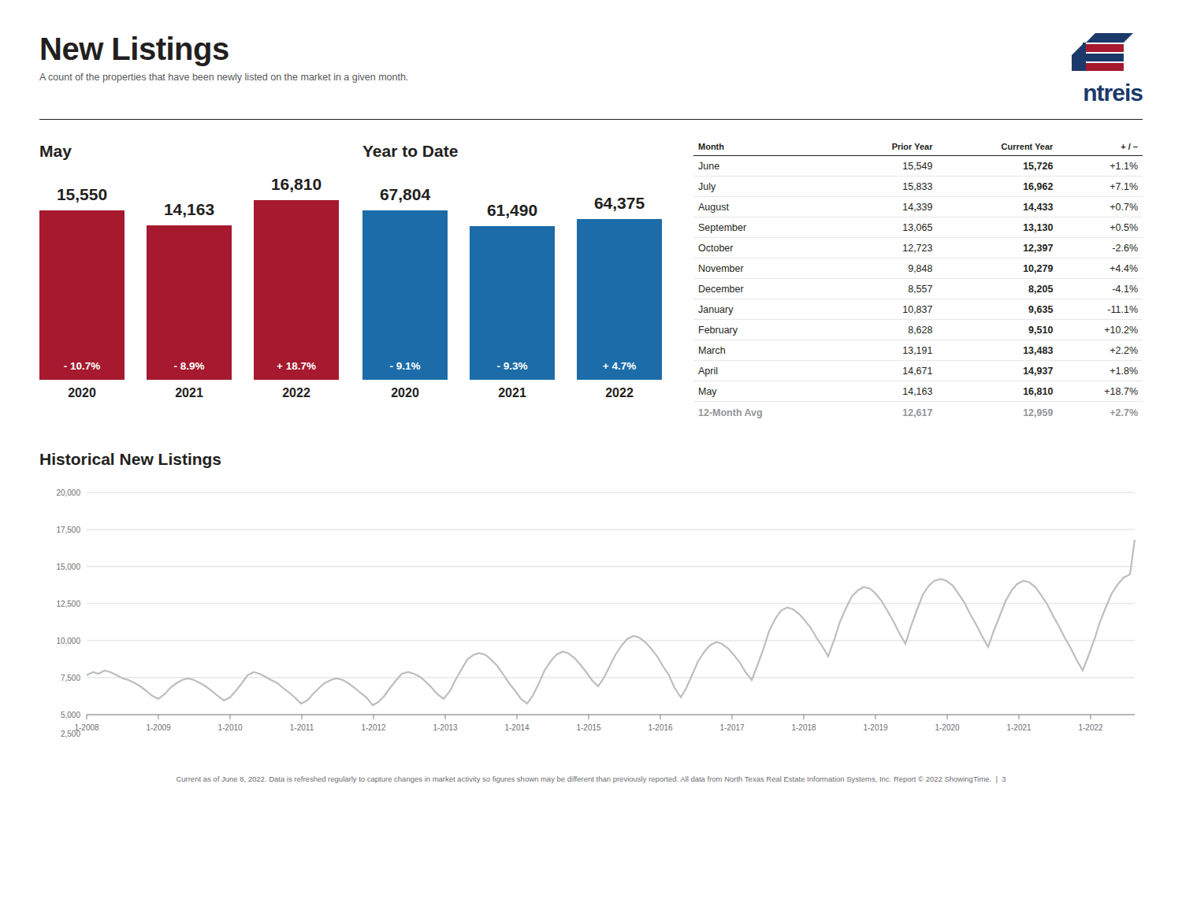New Listings
A count of the properties that have been newly listed on the market in a given month.
ntreis
May
15,550
- 10.7%
14,163
- 8.9%
16,810
+ 18.7%
2020
2021
2022
Year to Date
67,804
- 9.1%
61,490
- 9.3%
64,375
+ 4.7%
2020
2021
2022
| Month | Prior Year | Current Year | + / – |
| --- | --- | --- | --- |
| June | 15,549 | 15,726 | +1.1% |
| July | 15,833 | 16,962 | +7.1% |
| August | 14,339 | 14,433 | +0.7% |
| September | 13,065 | 13,130 | +0.5% |
| October | 12,723 | 12,397 | -2.6% |
| November | 9,848 | 10,279 | +4.4% |
| December | 8,557 | 8,205 | -4.1% |
| January | 10,837 | 9,635 | -11.1% |
| February | 8,628 | 9,510 | +10.2% |
| March | 13,191 | 13,483 | +2.2% |
| April | 14,671 | 14,937 | +1.8% |
| May | 14,163 | 16,810 | +18.7% |
| 12-Month Avg | 12,617 | 12,959 | +2.7% |
Historical New Listings
20,000 17,500 15,000 12,500 10,000 7,500 5,000 2,500 1-2008 1-2009 1-2010 1-2011 1-2012 1-2013 1-2014 1-2015 1-2016 1-2017 1-2018 1-2019 1-2020 1-2021 1-2022
Current as of June 8, 2022. Data is refreshed regularly to capture changes in market activity so figures shown may be different than previously reported. All data from North Texas Real Estate Information Systems, Inc. Report © 2022 ShowingTime. | 3